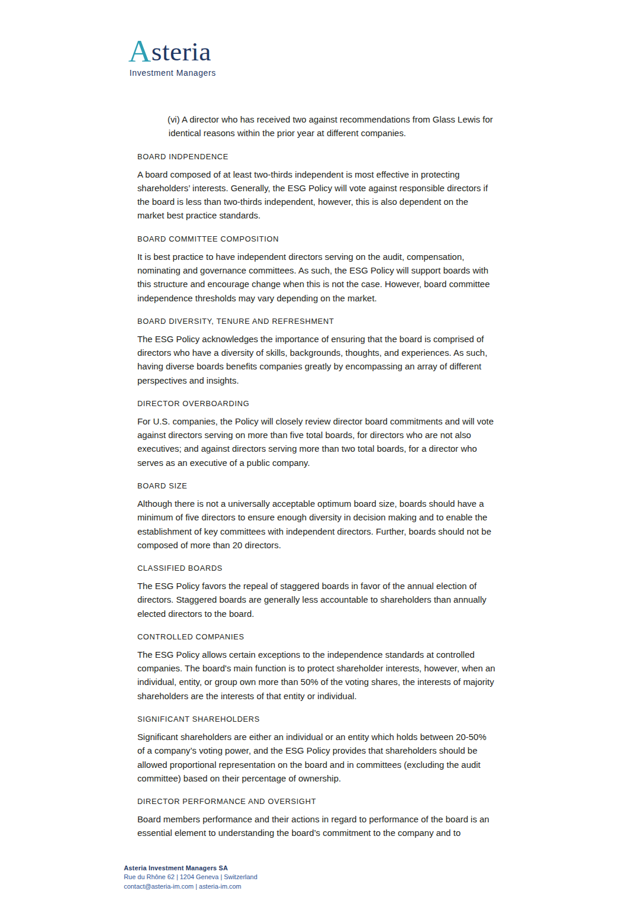Asteria
Investment Managers
(vi) A director who has received two against recommendations from Glass Lewis for identical reasons within the prior year at different companies.
Board Indpendence
A board composed of at least two-thirds independent is most effective in protecting shareholders’ interests. Generally, the ESG Policy will vote against responsible directors if the board is less than two-thirds independent, however, this is also dependent on the market best practice standards.
Board Committee Composition
It is best practice to have independent directors serving on the audit, compensation, nominating and governance committees. As such, the ESG Policy will support boards with this structure and encourage change when this is not the case. However, board committee independence thresholds may vary depending on the market.
Board Diversity, Tenure and Refreshment
The ESG Policy acknowledges the importance of ensuring that the board is comprised of directors who have a diversity of skills, backgrounds, thoughts, and experiences. As such, having diverse boards benefits companies greatly by encompassing an array of different perspectives and insights.
Director Overboarding
For U.S. companies, the Policy will closely review director board commitments and will vote against directors serving on more than five total boards, for directors who are not also executives; and against directors serving more than two total boards, for a director who serves as an executive of a public company.
Board Size
Although there is not a universally acceptable optimum board size, boards should have a minimum of five directors to ensure enough diversity in decision making and to enable the establishment of key committees with independent directors. Further, boards should not be composed of more than 20 directors.
Classified Boards
The ESG Policy favors the repeal of staggered boards in favor of the annual election of directors. Staggered boards are generally less accountable to shareholders than annually elected directors to the board.
Controlled Companies
The ESG Policy allows certain exceptions to the independence standards at controlled companies. The board's main function is to protect shareholder interests, however, when an individual, entity, or group own more than 50% of the voting shares, the interests of majority shareholders are the interests of that entity or individual.
Significant Shareholders
Significant shareholders are either an individual or an entity which holds between 20-50% of a company’s voting power, and the ESG Policy provides that shareholders should be allowed proportional representation on the board and in committees (excluding the audit committee) based on their percentage of ownership.
Director Performance and Oversight
Board members performance and their actions in regard to performance of the board is an essential element to understanding the board’s commitment to the company and to
Asteria Investment Managers SA
Rue du Rhône 62 | 1204 Geneva | Switzerland
contact@asteria-im.com | asteria-im.com